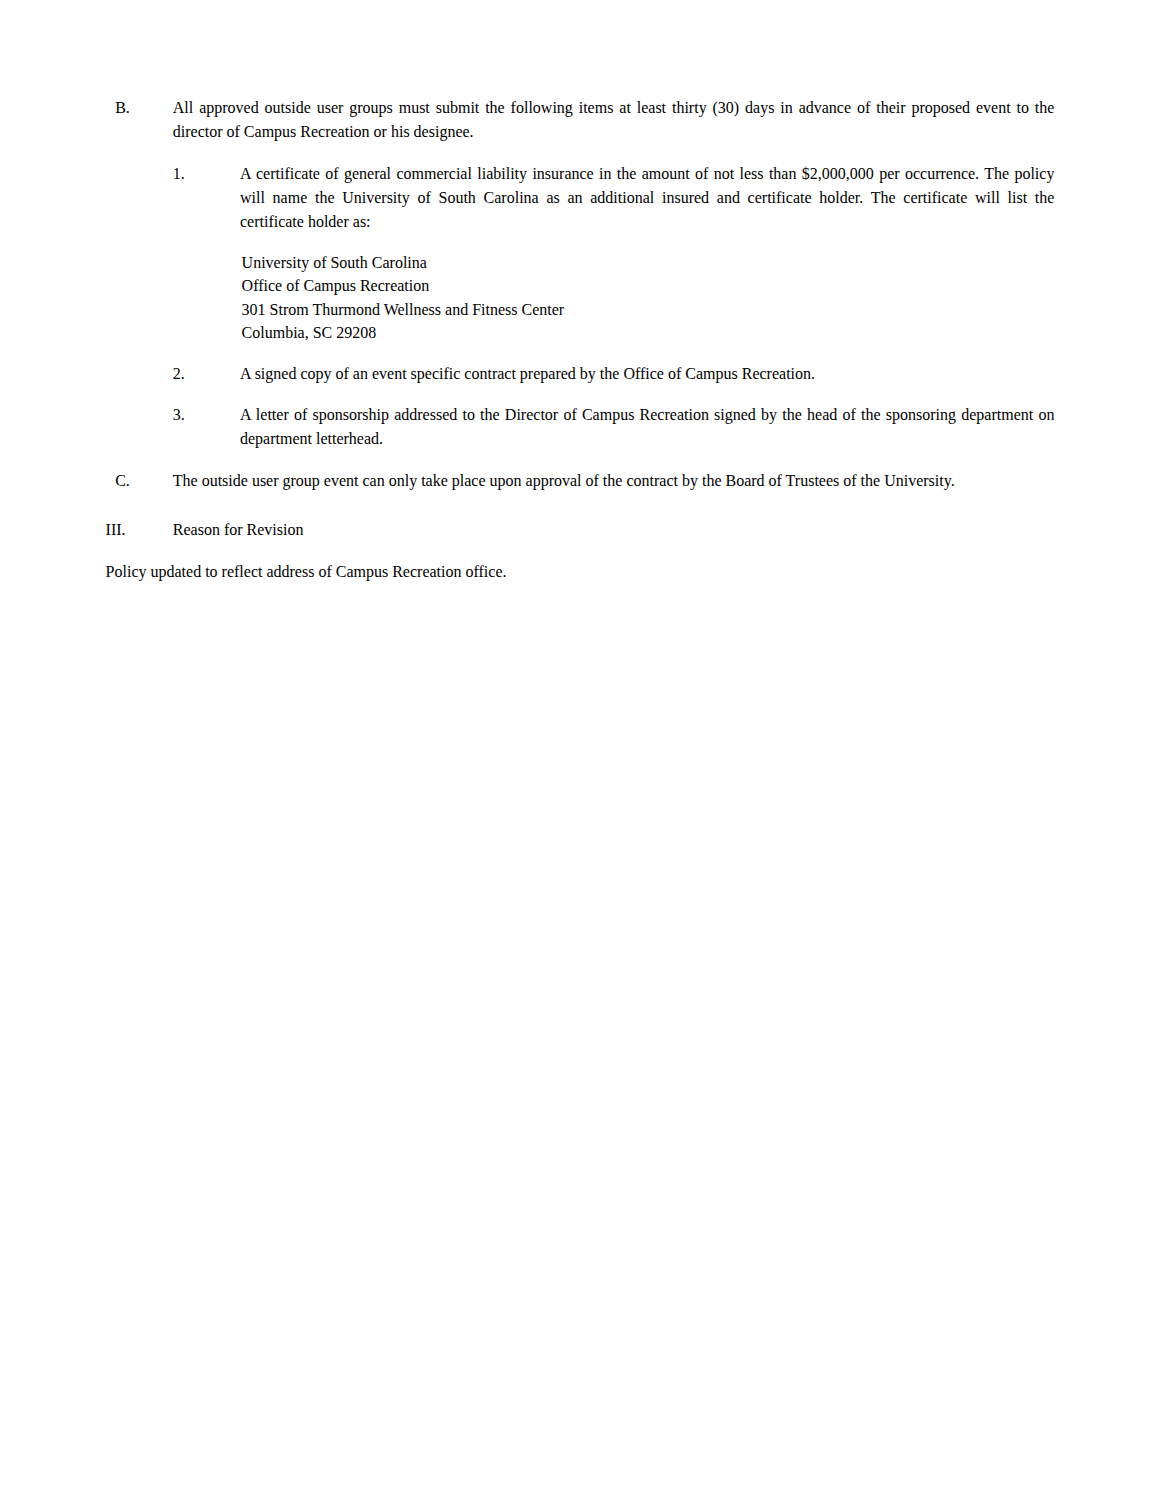B.
All approved outside user groups must submit the following items at least thirty (30) days in advance of their proposed event to the director of Campus Recreation or his designee.
1.
A certificate of general commercial liability insurance in the amount of not less than $2,000,000 per occurrence. The policy will name the University of South Carolina as an additional insured and certificate holder. The certificate will list the certificate holder as:
University of South Carolina
Office of Campus Recreation
301 Strom Thurmond Wellness and Fitness Center
Columbia, SC 29208
2.
A signed copy of an event specific contract prepared by the Office of Campus Recreation.
3.
A letter of sponsorship addressed to the Director of Campus Recreation signed by the head of the sponsoring department on department letterhead.
C.
The outside user group event can only take place upon approval of the contract by the Board of Trustees of the University.
III.
Reason for Revision
Policy updated to reflect address of Campus Recreation office.